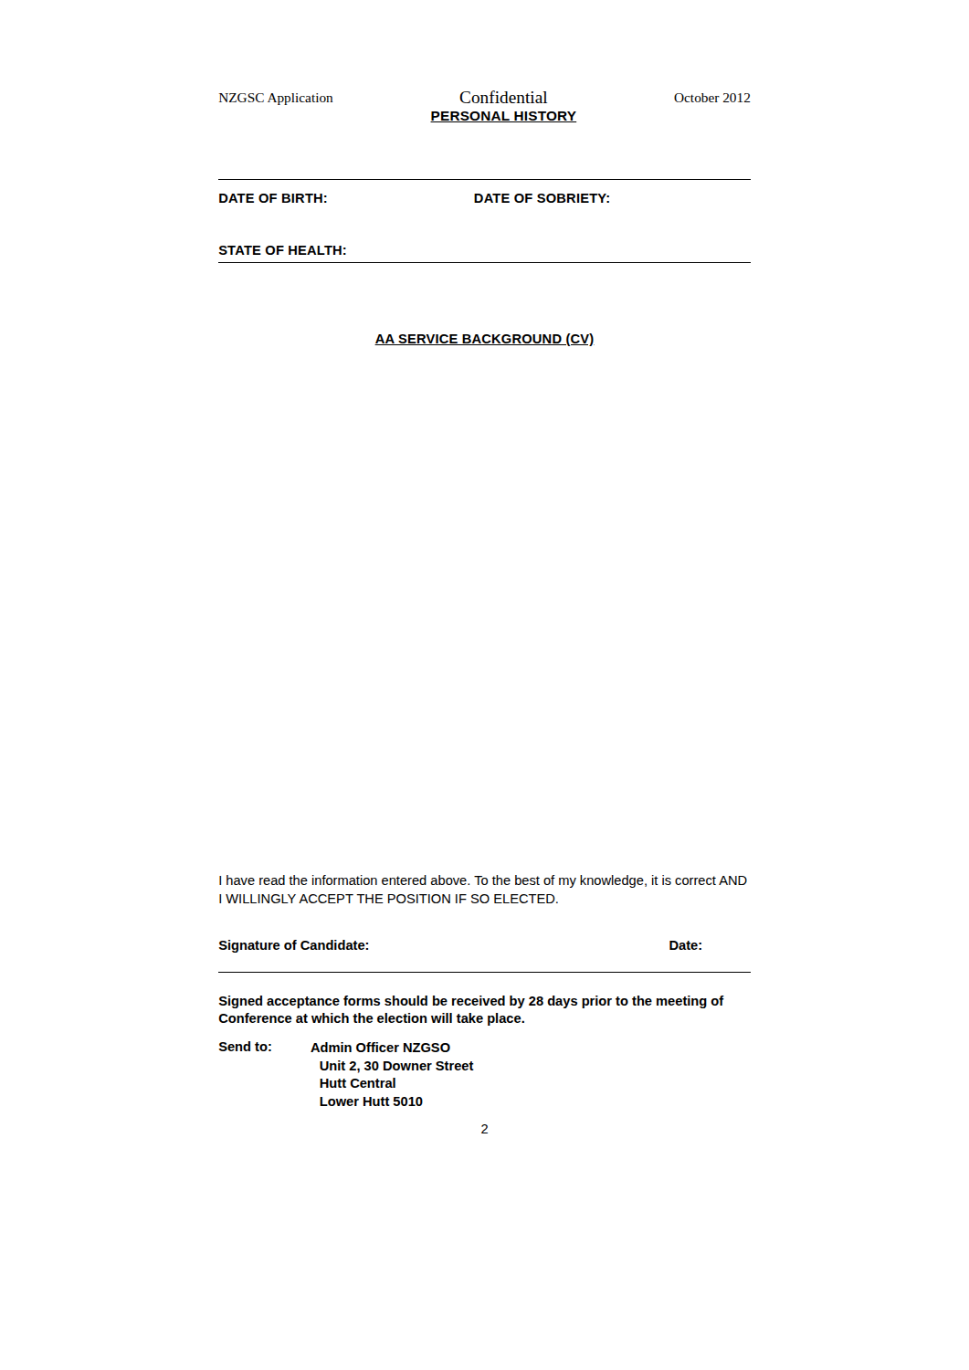NZGSC Application
Confidential
PERSONAL HISTORY
October 2012
DATE OF BIRTH:
DATE OF SOBRIETY:
STATE OF HEALTH:
AA SERVICE BACKGROUND (CV)
I have read the information entered above. To the best of my knowledge, it is correct AND I WILLINGLY ACCEPT THE POSITION IF SO ELECTED.
Signature of Candidate:
Date:
Signed acceptance forms should be received by 28 days prior to the meeting of Conference at which the election will take place.
Send to:
Admin Officer NZGSO
Unit 2, 30 Downer Street
Hutt Central
Lower Hutt 5010
2